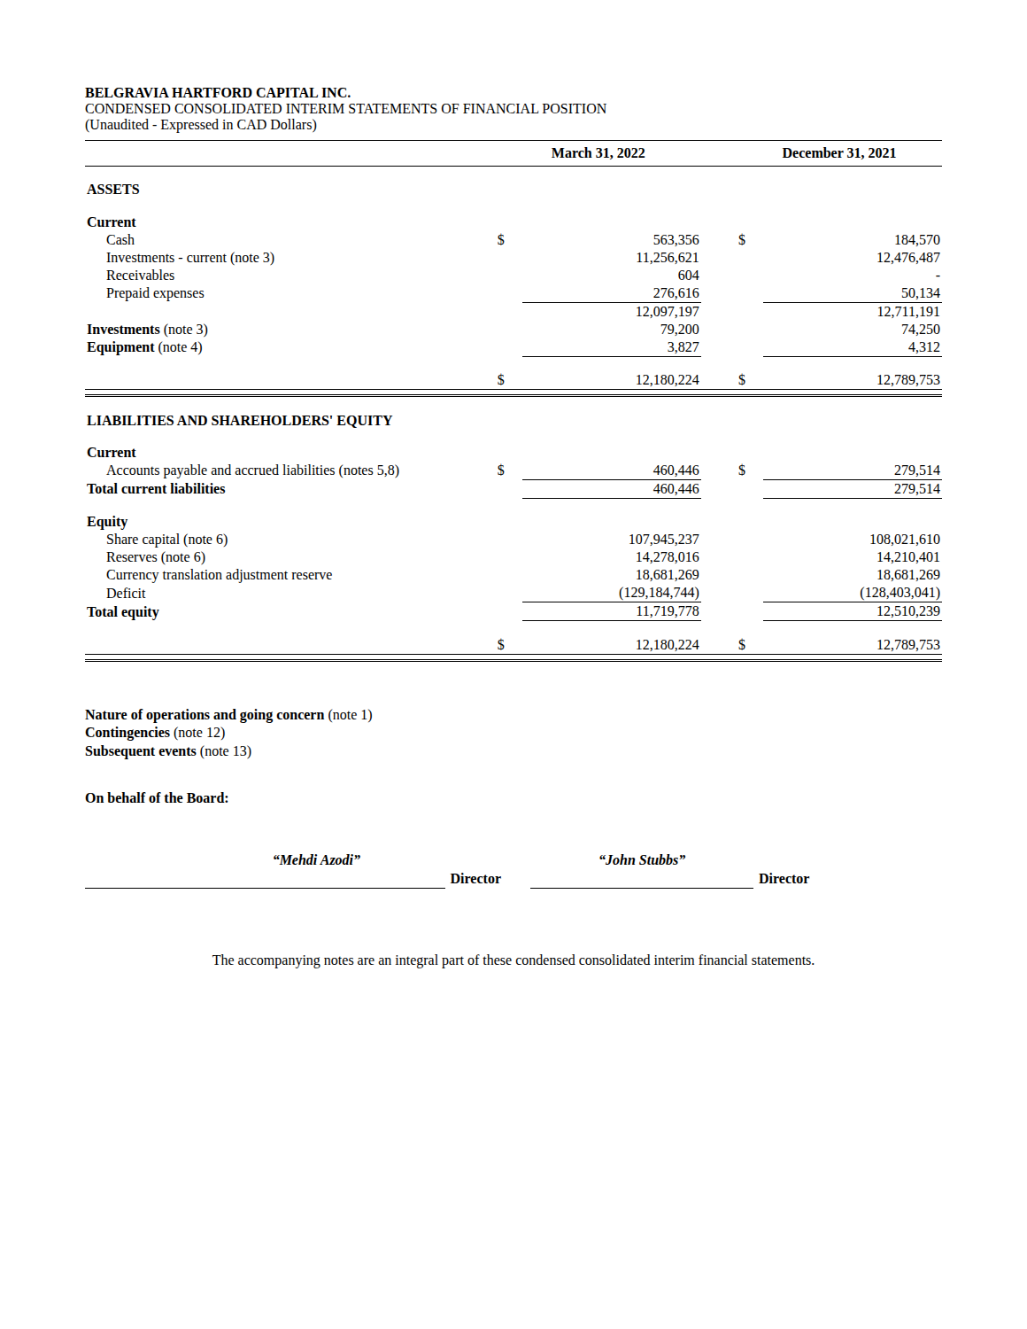BELGRAVIA HARTFORD CAPITAL INC.
CONDENSED CONSOLIDATED INTERIM STATEMENTS OF FINANCIAL POSITION
(Unaudited - Expressed in CAD Dollars)
| | March 31, 2022 | | December 31, 2021 |
| ASSETS | | | | | |
| Current | | | | | |
| Cash | $ | 563,356 | | $ | 184,570 |
| Investments - current (note 3) | | 11,256,621 | | | 12,476,487 |
| Receivables | | 604 | | | - |
| Prepaid expenses | | 276,616 | | | 50,134 |
| | | 12,097,197 | | | 12,711,191 |
| Investments (note 3) | | 79,200 | | | 74,250 |
| Equipment (note 4) | | 3,827 | | | 4,312 |
| | $ | 12,180,224 | | $ | 12,789,753 |
| LIABILITIES AND SHAREHOLDERS' EQUITY |
| Current | | | | | |
| Accounts payable and accrued liabilities (notes 5,8) | $ | 460,446 | | $ | 279,514 |
| Total current liabilities | | 460,446 | | | 279,514 |
| Equity | | | | | |
| Share capital (note 6) | | 107,945,237 | | | 108,021,610 |
| Reserves (note 6) | | 14,278,016 | | | 14,210,401 |
| Currency translation adjustment reserve | | 18,681,269 | | | 18,681,269 |
| Deficit | | (129,184,744) | | | (128,403,041) |
| Total equity | | 11,719,778 | | | 12,510,239 |
| | $ | 12,180,224 | | $ | 12,789,753 |
Nature of operations and going concern (note 1)
Contingencies (note 12)
Subsequent events (note 13)
On behalf of the Board:
| | “Mehdi Azodi” | | “John Stubbs” | | |
| | | Director | | Director | |
The accompanying notes are an integral part of these condensed consolidated interim financial statements.